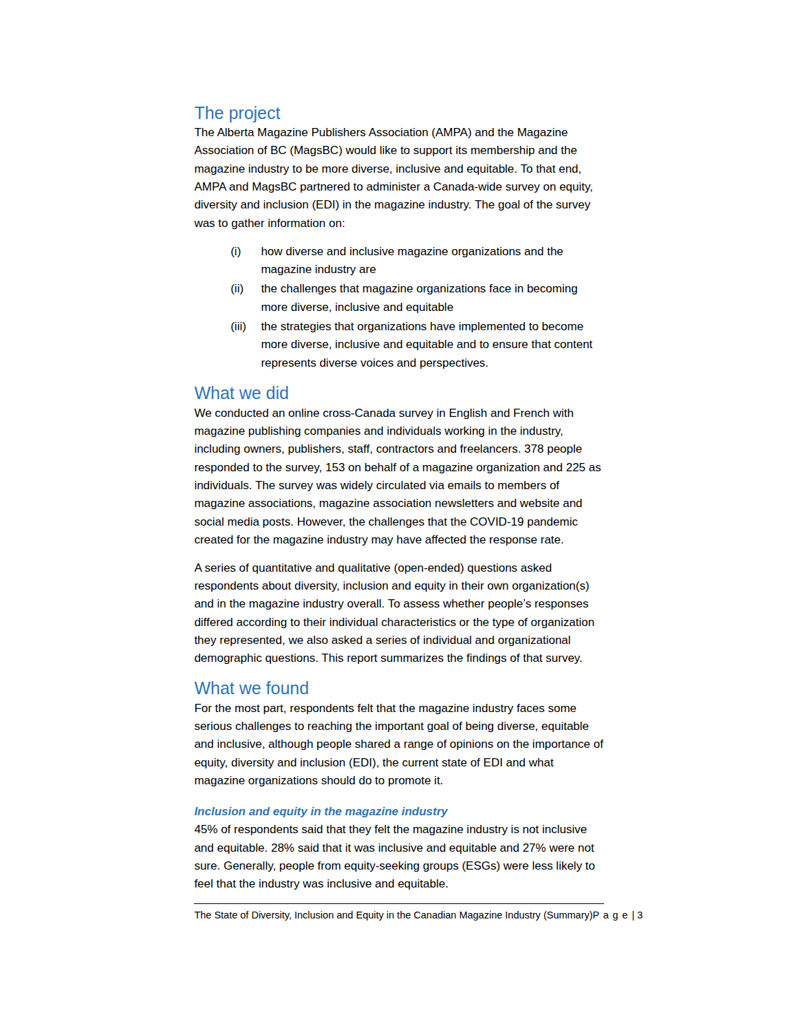The project
The Alberta Magazine Publishers Association (AMPA) and the Magazine Association of BC (MagsBC) would like to support its membership and the magazine industry to be more diverse, inclusive and equitable. To that end, AMPA and MagsBC partnered to administer a Canada-wide survey on equity, diversity and inclusion (EDI) in the magazine industry. The goal of the survey was to gather information on:
(i) how diverse and inclusive magazine organizations and the magazine industry are
(ii) the challenges that magazine organizations face in becoming more diverse, inclusive and equitable
(iii) the strategies that organizations have implemented to become more diverse, inclusive and equitable and to ensure that content represents diverse voices and perspectives.
What we did
We conducted an online cross-Canada survey in English and French with magazine publishing companies and individuals working in the industry, including owners, publishers, staff, contractors and freelancers. 378 people responded to the survey, 153 on behalf of a magazine organization and 225 as individuals. The survey was widely circulated via emails to members of magazine associations, magazine association newsletters and website and social media posts. However, the challenges that the COVID-19 pandemic created for the magazine industry may have affected the response rate.
A series of quantitative and qualitative (open-ended) questions asked respondents about diversity, inclusion and equity in their own organization(s) and in the magazine industry overall. To assess whether people’s responses differed according to their individual characteristics or the type of organization they represented, we also asked a series of individual and organizational demographic questions. This report summarizes the findings of that survey.
What we found
For the most part, respondents felt that the magazine industry faces some serious challenges to reaching the important goal of being diverse, equitable and inclusive, although people shared a range of opinions on the importance of equity, diversity and inclusion (EDI), the current state of EDI and what magazine organizations should do to promote it.
Inclusion and equity in the magazine industry
45% of respondents said that they felt the magazine industry is not inclusive and equitable. 28% said that it was inclusive and equitable and 27% were not sure. Generally, people from equity-seeking groups (ESGs) were less likely to feel that the industry was inclusive and equitable.
The State of Diversity, Inclusion and Equity in the Canadian Magazine Industry (Summary)
P a g e| 3